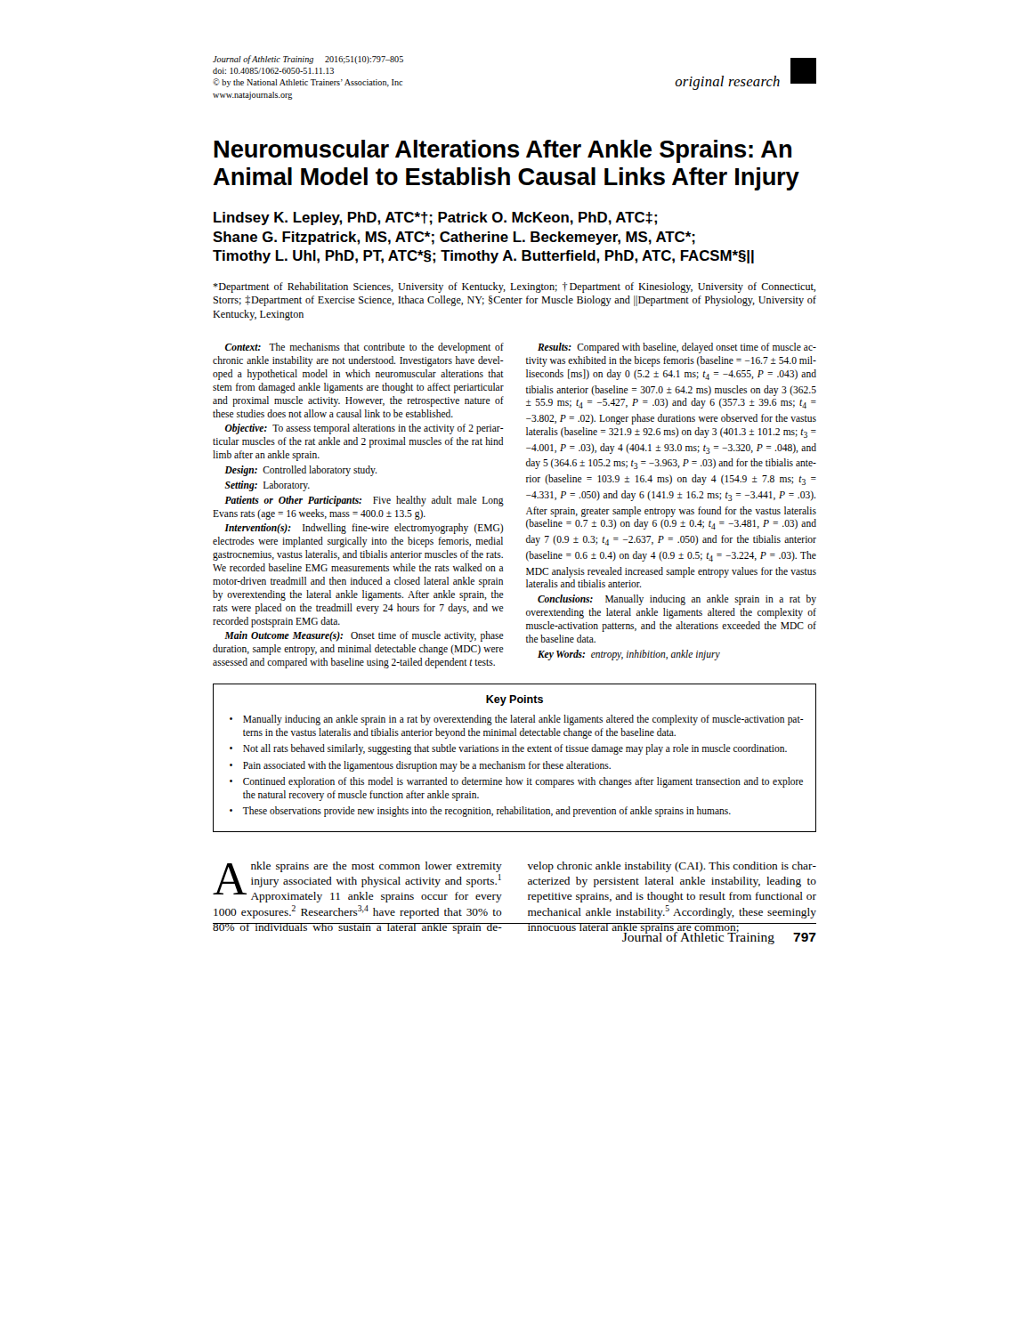Journal of Athletic Training 2016;51(10):797–805
doi: 10.4085/1062-6050-51.11.13
© by the National Athletic Trainers’ Association, Inc
www.natajournals.org
original research
Neuromuscular Alterations After Ankle Sprains: An Animal Model to Establish Causal Links After Injury
Lindsey K. Lepley, PhD, ATC*†; Patrick O. McKeon, PhD, ATC‡;
Shane G. Fitzpatrick, MS, ATC*; Catherine L. Beckemeyer, MS, ATC*;
Timothy L. Uhl, PhD, PT, ATC*§; Timothy A. Butterfield, PhD, ATC, FACSM*§||
*Department of Rehabilitation Sciences, University of Kentucky, Lexington; †Department of Kinesiology, University of Connecticut, Storrs; ‡Department of Exercise Science, Ithaca College, NY; §Center for Muscle Biology and ||Department of Physiology, University of Kentucky, Lexington
Context: The mechanisms that contribute to the development of chronic ankle instability are not understood. Investigators have developed a hypothetical model in which neuromuscular alterations that stem from damaged ankle ligaments are thought to affect periarticular and proximal muscle activity. However, the retrospective nature of these studies does not allow a causal link to be established.
Objective: To assess temporal alterations in the activity of 2 periarticular muscles of the rat ankle and 2 proximal muscles of the rat hind limb after an ankle sprain.
Design: Controlled laboratory study.
Setting: Laboratory.
Patients or Other Participants: Five healthy adult male Long Evans rats (age = 16 weeks, mass = 400.0 ± 13.5 g).
Intervention(s): Indwelling fine-wire electromyography (EMG) electrodes were implanted surgically into the biceps femoris, medial gastrocnemius, vastus lateralis, and tibialis anterior muscles of the rats. We recorded baseline EMG measurements while the rats walked on a motor-driven treadmill and then induced a closed lateral ankle sprain by overextending the lateral ankle ligaments. After ankle sprain, the rats were placed on the treadmill every 24 hours for 7 days, and we recorded postsprain EMG data.
Main Outcome Measure(s): Onset time of muscle activity, phase duration, sample entropy, and minimal detectable change (MDC) were assessed and compared with baseline using 2-tailed dependent t tests.
Results: Compared with baseline, delayed onset time of muscle activity was exhibited in the biceps femoris (baseline = −16.7 ± 54.0 milliseconds [ms]) on day 0 (5.2 ± 64.1 ms; t4 = −4.655, P = .043) and tibialis anterior (baseline = 307.0 ± 64.2 ms) muscles on day 3 (362.5 ± 55.9 ms; t4 = −5.427, P = .03) and day 6 (357.3 ± 39.6 ms; t4 = −3.802, P = .02). Longer phase durations were observed for the vastus lateralis (baseline = 321.9 ± 92.6 ms) on day 3 (401.3 ± 101.2 ms; t3 = −4.001, P = .03), day 4 (404.1 ± 93.0 ms; t3 = −3.320, P = .048), and day 5 (364.6 ± 105.2 ms; t3 = −3.963, P = .03) and for the tibialis anterior (baseline = 103.9 ± 16.4 ms) on day 4 (154.9 ± 7.8 ms; t3 = −4.331, P = .050) and day 6 (141.9 ± 16.2 ms; t3 = −3.441, P = .03). After sprain, greater sample entropy was found for the vastus lateralis (baseline = 0.7 ± 0.3) on day 6 (0.9 ± 0.4; t4 = −3.481, P = .03) and day 7 (0.9 ± 0.3; t4 = −2.637, P = .050) and for the tibialis anterior (baseline = 0.6 ± 0.4) on day 4 (0.9 ± 0.5; t4 = −3.224, P = .03). The MDC analysis revealed increased sample entropy values for the vastus lateralis and tibialis anterior.
Conclusions: Manually inducing an ankle sprain in a rat by overextending the lateral ankle ligaments altered the complexity of muscle-activation patterns, and the alterations exceeded the MDC of the baseline data.
Key Words: entropy, inhibition, ankle injury
Key Points
Manually inducing an ankle sprain in a rat by overextending the lateral ankle ligaments altered the complexity of muscle-activation patterns in the vastus lateralis and tibialis anterior beyond the minimal detectable change of the baseline data.
Not all rats behaved similarly, suggesting that subtle variations in the extent of tissue damage may play a role in muscle coordination.
Pain associated with the ligamentous disruption may be a mechanism for these alterations.
Continued exploration of this model is warranted to determine how it compares with changes after ligament transection and to explore the natural recovery of muscle function after ankle sprain.
These observations provide new insights into the recognition, rehabilitation, and prevention of ankle sprains in humans.
Ankle sprains are the most common lower extremity injury associated with physical activity and sports.1 Approximately 11 ankle sprains occur for every 1000 exposures.2 Researchers3,4 have reported that 30% to 80% of individuals who sustain a lateral ankle sprain develop chronic ankle instability (CAI). This condition is characterized by persistent lateral ankle instability, leading to repetitive sprains, and is thought to result from functional or mechanical ankle instability.5 Accordingly, these seemingly innocuous lateral ankle sprains are common;
Journal of Athletic Training 797